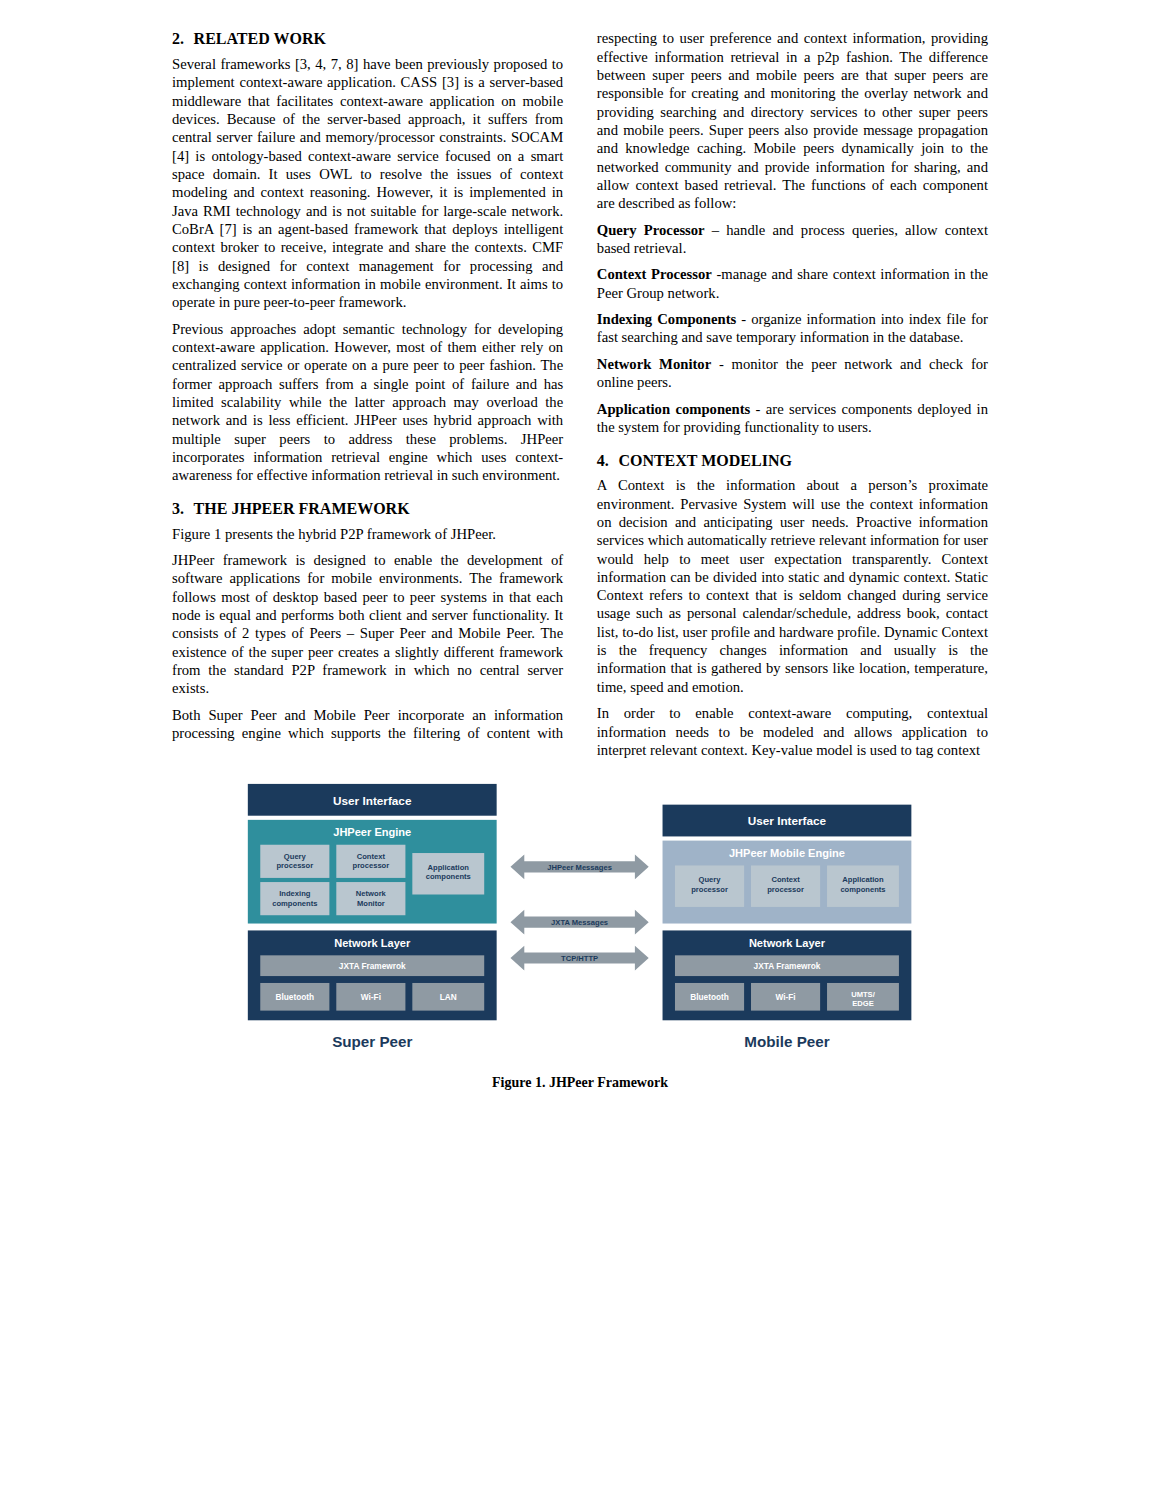2. RELATED WORK
Several frameworks [3, 4, 7, 8] have been previously proposed to implement context-aware application. CASS [3] is a server-based middleware that facilitates context-aware application on mobile devices. Because of the server-based approach, it suffers from central server failure and memory/processor constraints. SOCAM [4] is ontology-based context-aware service focused on a smart space domain. It uses OWL to resolve the issues of context modeling and context reasoning. However, it is implemented in Java RMI technology and is not suitable for large-scale network. CoBrA [7] is an agent-based framework that deploys intelligent context broker to receive, integrate and share the contexts. CMF [8] is designed for context management for processing and exchanging context information in mobile environment. It aims to operate in pure peer-to-peer framework.
Previous approaches adopt semantic technology for developing context-aware application. However, most of them either rely on centralized service or operate on a pure peer to peer fashion. The former approach suffers from a single point of failure and has limited scalability while the latter approach may overload the network and is less efficient. JHPeer uses hybrid approach with multiple super peers to address these problems. JHPeer incorporates information retrieval engine which uses context-awareness for effective information retrieval in such environment.
3. THE JHPEER FRAMEWORK
Figure 1 presents the hybrid P2P framework of JHPeer.
JHPeer framework is designed to enable the development of software applications for mobile environments. The framework follows most of desktop based peer to peer systems in that each node is equal and performs both client and server functionality. It consists of 2 types of Peers – Super Peer and Mobile Peer. The existence of the super peer creates a slightly different framework from the standard P2P framework in which no central server exists.
Both Super Peer and Mobile Peer incorporate an information processing engine which supports the filtering of content with respecting to user preference and context information, providing effective information retrieval in a p2p fashion. The difference between super peers and mobile peers are that super peers are responsible for creating and monitoring the overlay network and providing searching and directory services to other super peers and mobile peers. Super peers also provide message propagation and knowledge caching. Mobile peers dynamically join to the networked community and provide information for sharing, and allow context based retrieval. The functions of each component are described as follow:
Query Processor – handle and process queries, allow context based retrieval.
Context Processor -manage and share context information in the Peer Group network.
Indexing Components - organize information into index file for fast searching and save temporary information in the database.
Network Monitor - monitor the peer network and check for online peers.
Application components - are services components deployed in the system for providing functionality to users.
4. CONTEXT MODELING
A Context is the information about a person’s proximate environment. Pervasive System will use the context information on decision and anticipating user needs. Proactive information services which automatically retrieve relevant information for user would help to meet user expectation transparently. Context information can be divided into static and dynamic context. Static Context refers to context that is seldom changed during service usage such as personal calendar/schedule, address book, contact list, to-do list, user profile and hardware profile. Dynamic Context is the frequency changes information and usually is the information that is gathered by sensors like location, temperature, time, speed and emotion.
In order to enable context-aware computing, contextual information needs to be modeled and allows application to interpret relevant context. Key-value model is used to tag context
User Interface JHPeer Engine Query processor Context processor Application components Indexing components Network Monitor Network Layer JXTA Framewrok Bluetooth Wi-Fi LAN Super Peer User Interface JHPeer Mobile Engine Query processor Context processor Application components Network Layer JXTA Framewrok Bluetooth Wi-Fi UMTS/ EDGE Mobile Peer JHPeer Messages JXTA Messages TCP/HTTP
Figure 1. JHPeer Framework